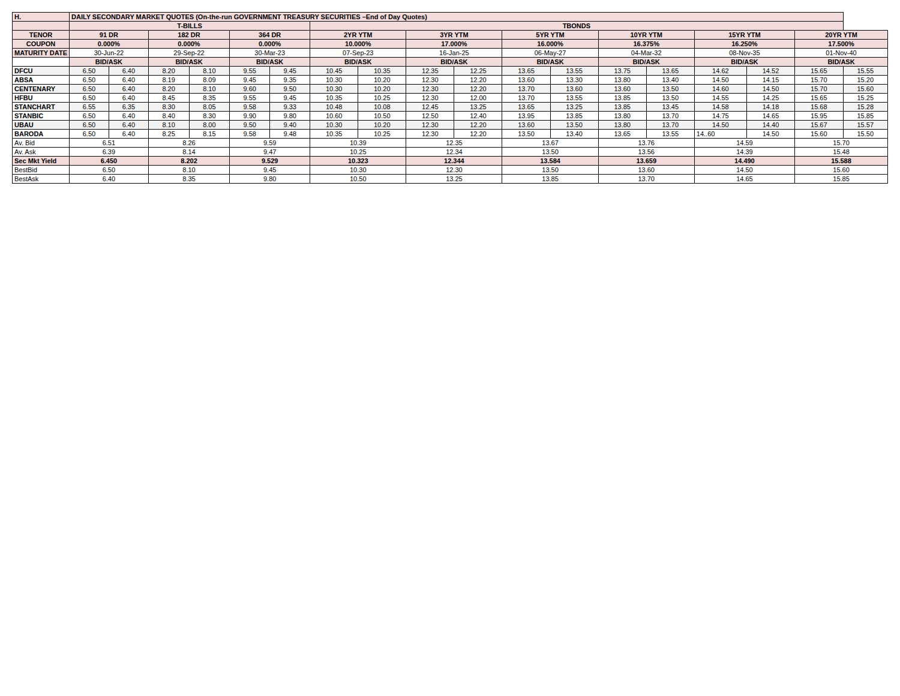| H. | DAILY SECONDARY MARKET QUOTES (On-the-run GOVERNMENT TREASURY SECURITIES –End of Day Quotes) |
| | T-BILLS | TBONDS |
| TENOR | 91 DR | 182 DR | 364 DR | 2YR YTM | 3YR YTM | 5YR YTM | 10YR YTM | 15YR YTM | 20YR YTM |
| COUPON | 0.000% | 0.000% | 0.000% | 10.000% | 17.000% | 16.000% | 16.375% | 16.250% | 17.500% |
| MATURITY DATE | 30-Jun-22 | 29-Sep-22 | 30-Mar-23 | 07-Sep-23 | 16-Jan-25 | 06-May-27 | 04-Mar-32 | 08-Nov-35 | 01-Nov-40 |
| | BID/ASK | BID/ASK | BID/ASK | BID/ASK | BID/ASK | BID/ASK | BID/ASK | BID/ASK | BID/ASK |
| DFCU | 6.50 | 6.40 | 8.20 | 8.10 | 9.55 | 9.45 | 10.45 | 10.35 | 12.35 | 12.25 | 13.65 | 13.55 | 13.75 | 13.65 | 14.62 | 14.52 | 15.65 | 15.55 |
| ABSA | 6.50 | 6.40 | 8.19 | 8.09 | 9.45 | 9.35 | 10.30 | 10.20 | 12.30 | 12.20 | 13.60 | 13.30 | 13.80 | 13.40 | 14.50 | 14.15 | 15.70 | 15.20 |
| CENTENARY | 6.50 | 6.40 | 8.20 | 8.10 | 9.60 | 9.50 | 10.30 | 10.20 | 12.30 | 12.20 | 13.70 | 13.60 | 13.60 | 13.50 | 14.60 | 14.50 | 15.70 | 15.60 |
| HFBU | 6.50 | 6.40 | 8.45 | 8.35 | 9.55 | 9.45 | 10.35 | 10.25 | 12.30 | 12.00 | 13.70 | 13.55 | 13.85 | 13.50 | 14.55 | 14.25 | 15.65 | 15.25 |
| STANCHART | 6.55 | 6.35 | 8.30 | 8.05 | 9.58 | 9.33 | 10.48 | 10.08 | 12.45 | 13.25 | 13.65 | 13.25 | 13.85 | 13.45 | 14.58 | 14.18 | 15.68 | 15.28 |
| STANBIC | 6.50 | 6.40 | 8.40 | 8.30 | 9.90 | 9.80 | 10.60 | 10.50 | 12.50 | 12.40 | 13.95 | 13.85 | 13.80 | 13.70 | 14.75 | 14.65 | 15.95 | 15.85 |
| UBAU | 6.50 | 6.40 | 8.10 | 8.00 | 9.50 | 9.40 | 10.30 | 10.20 | 12.30 | 12.20 | 13.60 | 13.50 | 13.80 | 13.70 | 14.50 | 14.40 | 15.67 | 15.57 |
| BARODA | 6.50 | 6.40 | 8.25 | 8.15 | 9.58 | 9.48 | 10.35 | 10.25 | 12.30 | 12.20 | 13.50 | 13.40 | 13.65 | 13.55 | 14..60 | 14.50 | 15.60 | 15.50 |
| Av. Bid | 6.51 | 8.26 | 9.59 | 10.39 | 12.35 | 13.67 | 13.76 | 14.59 | 15.70 |
| Av. Ask | 6.39 | 8.14 | 9.47 | 10.25 | 12.34 | 13.50 | 13.56 | 14.39 | 15.48 |
| Sec Mkt Yield | 6.450 | 8.202 | 9.529 | 10.323 | 12.344 | 13.584 | 13.659 | 14.490 | 15.588 |
| BestBid | 6.50 | 8.10 | 9.45 | 10.30 | 12.30 | 13.50 | 13.60 | 14.50 | 15.60 |
| BestAsk | 6.40 | 8.35 | 9.80 | 10.50 | 13.25 | 13.85 | 13.70 | 14.65 | 15.85 |